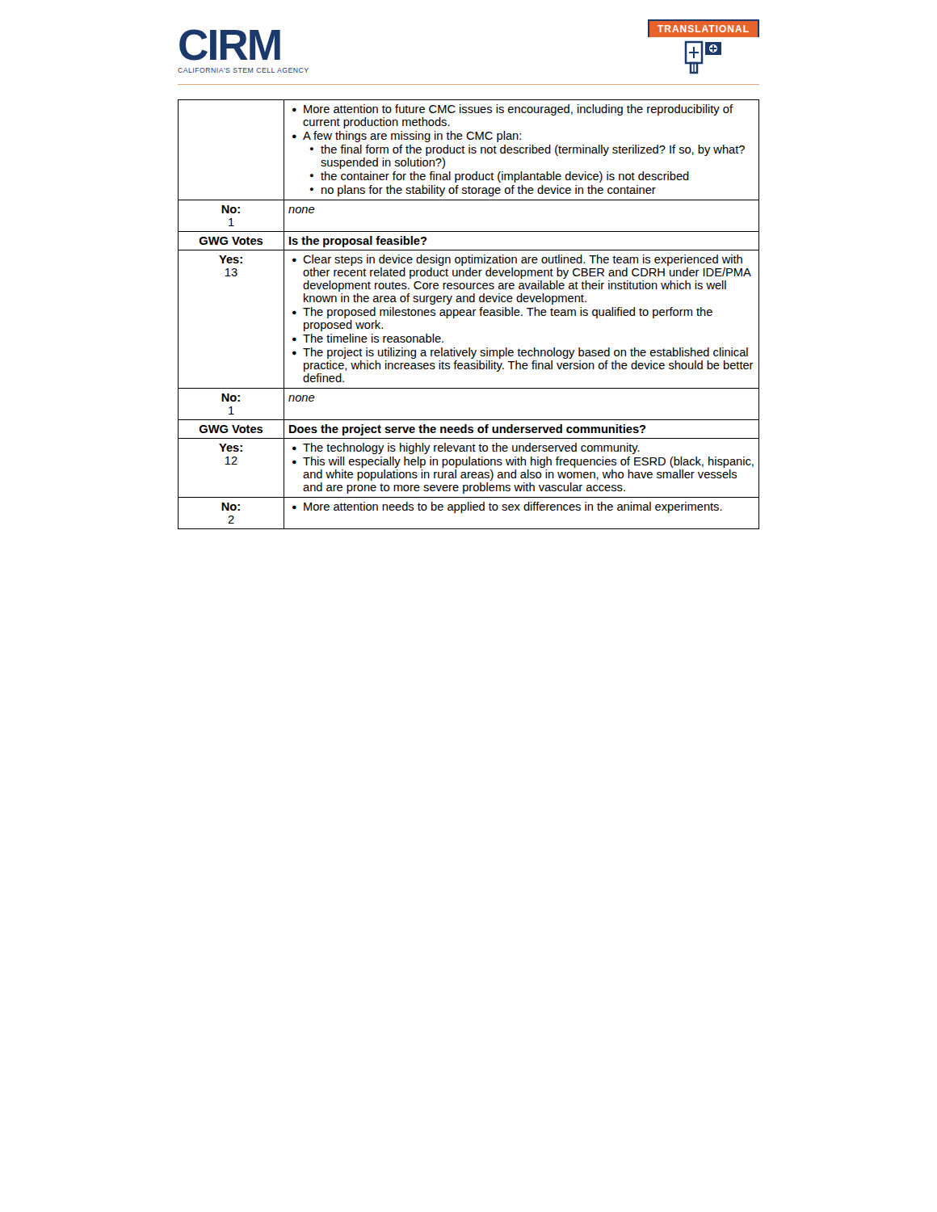CIRM
CALIFORNIA'S STEM CELL AGENCY
TRANSLATIONAL
| | More attention to future CMC issues is encouraged, including the reproducibility of current production methods. A few things are missing in the CMC plan: the final form of the product is not described (terminally sterilized? If so, by what? suspended in solution?) the container for the final product (implantable device) is not described no plans for the stability of storage of the device in the container |
| No: 1 | none |
| GWG Votes | Is the proposal feasible? |
| Yes: 13 | Clear steps in device design optimization are outlined. The team is experienced with other recent related product under development by CBER and CDRH under IDE/PMA development routes. Core resources are available at their institution which is well known in the area of surgery and device development. The proposed milestones appear feasible. The team is qualified to perform the proposed work. The timeline is reasonable. The project is utilizing a relatively simple technology based on the established clinical practice, which increases its feasibility. The final version of the device should be better defined. |
| No: 1 | none |
| GWG Votes | Does the project serve the needs of underserved communities? |
| Yes: 12 | The technology is highly relevant to the underserved community. This will especially help in populations with high frequencies of ESRD (black, hispanic, and white populations in rural areas) and also in women, who have smaller vessels and are prone to more severe problems with vascular access. |
| No: 2 | More attention needs to be applied to sex differences in the animal experiments. |